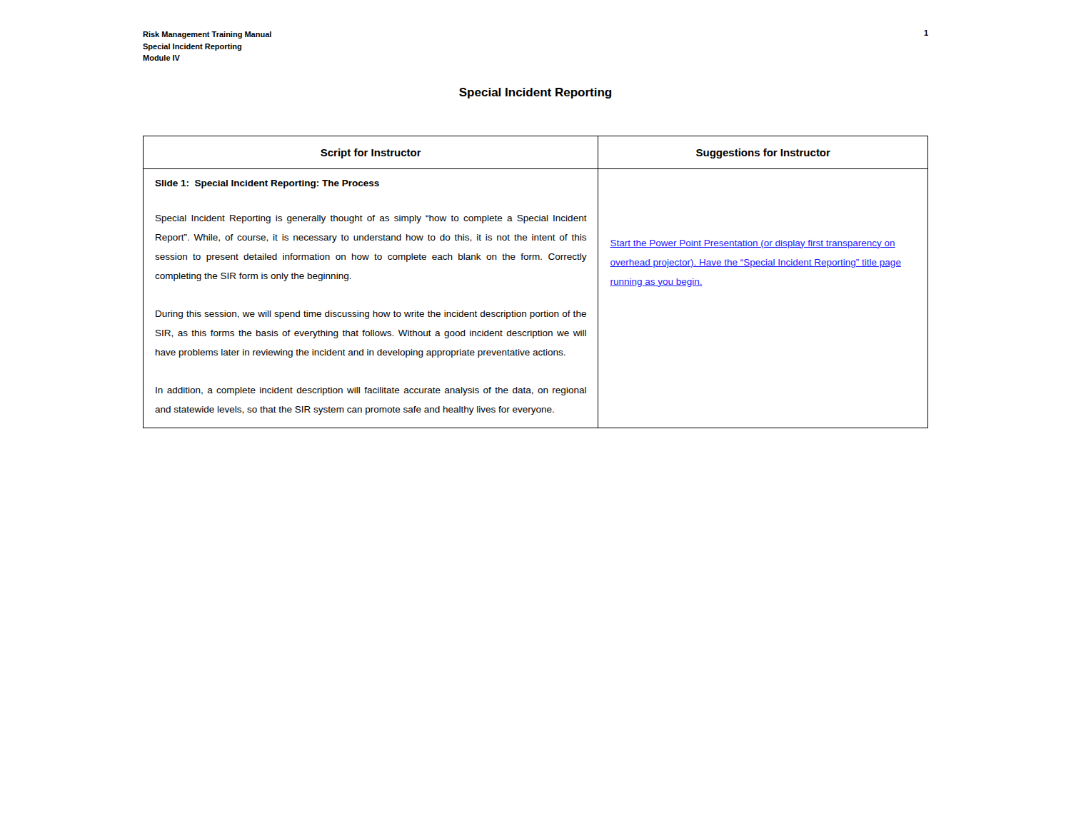Risk Management Training Manual
Special Incident Reporting
Module IV
1
Special Incident Reporting
| Script for Instructor | Suggestions for Instructor |
| --- | --- |
| Slide 1: Special Incident Reporting: The Process Special Incident Reporting is generally thought of as simply “how to complete a Special Incident Report”. While, of course, it is necessary to understand how to do this, it is not the intent of this session to present detailed information on how to complete each blank on the form. Correctly completing the SIR form is only the beginning. During this session, we will spend time discussing how to write the incident description portion of the SIR, as this forms the basis of everything that follows. Without a good incident description we will have problems later in reviewing the incident and in developing appropriate preventative actions. In addition, a complete incident description will facilitate accurate analysis of the data, on regional and statewide levels, so that the SIR system can promote safe and healthy lives for everyone. | Start the Power Point Presentation (or display first transparency on overhead projector). Have the “Special Incident Reporting” title page running as you begin. |